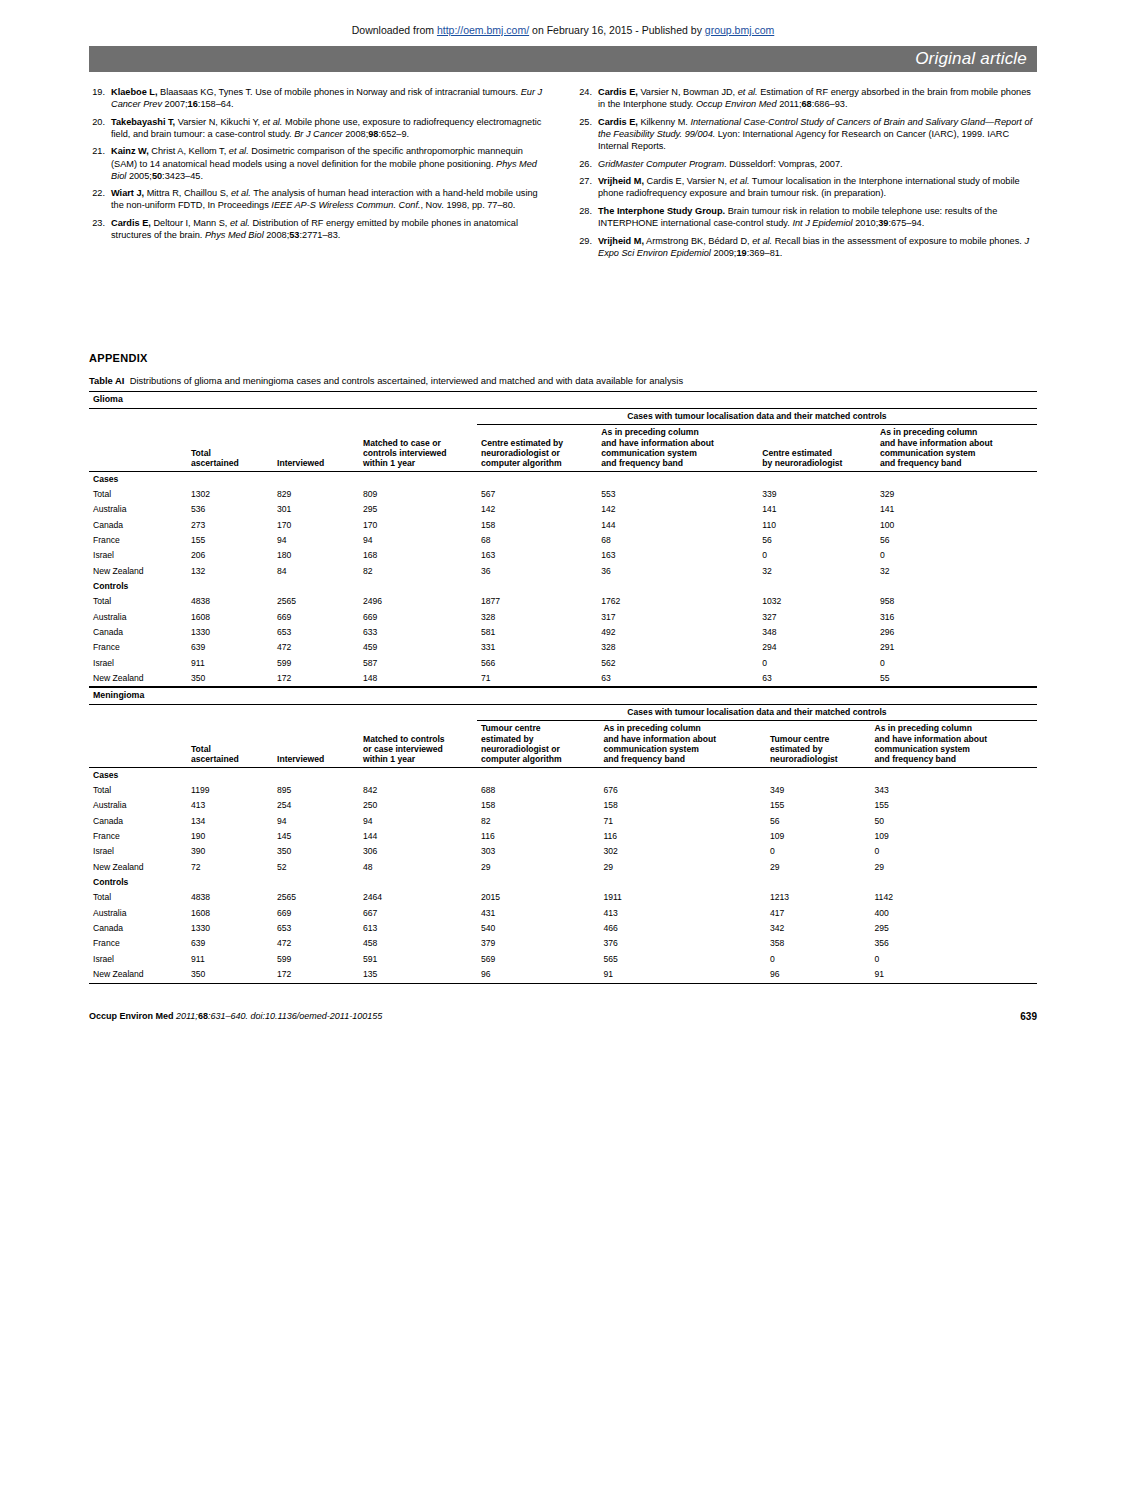Downloaded from http://oem.bmj.com/ on February 16, 2015 - Published by group.bmj.com
Original article
19. Klaeboe L, Blaasaas KG, Tynes T. Use of mobile phones in Norway and risk of intracranial tumours. Eur J Cancer Prev 2007;16:158–64.
20. Takebayashi T, Varsier N, Kikuchi Y, et al. Mobile phone use, exposure to radiofrequency electromagnetic field, and brain tumour: a case-control study. Br J Cancer 2008;98:652–9.
21. Kainz W, Christ A, Kellom T, et al. Dosimetric comparison of the specific anthropomorphic mannequin (SAM) to 14 anatomical head models using a novel definition for the mobile phone positioning. Phys Med Biol 2005;50:3423–45.
22. Wiart J, Mittra R, Chaillou S, et al. The analysis of human head interaction with a hand-held mobile using the non-uniform FDTD, In Proceedings IEEE AP-S Wireless Commun. Conf., Nov. 1998, pp. 77–80.
23. Cardis E, Deltour I, Mann S, et al. Distribution of RF energy emitted by mobile phones in anatomical structures of the brain. Phys Med Biol 2008;53:2771–83.
24. Cardis E, Varsier N, Bowman JD, et al. Estimation of RF energy absorbed in the brain from mobile phones in the Interphone study. Occup Environ Med 2011;68:686–93.
25. Cardis E, Kilkenny M. International Case-Control Study of Cancers of Brain and Salivary Gland—Report of the Feasibility Study. 99/004. Lyon: International Agency for Research on Cancer (IARC), 1999. IARC Internal Reports.
26. GridMaster Computer Program. Düsseldorf: Vompras, 2007.
27. Vrijheid M, Cardis E, Varsier N, et al. Tumour localisation in the Interphone international study of mobile phone radiofrequency exposure and brain tumour risk. (in preparation).
28. The Interphone Study Group. Brain tumour risk in relation to mobile telephone use: results of the INTERPHONE international case-control study. Int J Epidemiol 2010;39:675–94.
29. Vrijheid M, Armstrong BK, Bédard D, et al. Recall bias in the assessment of exposure to mobile phones. J Expo Sci Environ Epidemiol 2009;19:369–81.
APPENDIX
Table AI Distributions of glioma and meningioma cases and controls ascertained, interviewed and matched and with data available for analysis
| Glioma |
| | | | | Cases with tumour localisation data and their matched controls |
| | Total ascertained | Interviewed | Matched to case or controls interviewed within 1 year | Centre estimated by neuroradiologist or computer algorithm | As in preceding column and have information about communication system and frequency band | Centre estimated by neuroradiologist | As in preceding column and have information about communication system and frequency band |
| Cases |
| Total | 1302 | 829 | 809 | 567 | 553 | 339 | 329 |
| Australia | 536 | 301 | 295 | 142 | 142 | 141 | 141 |
| Canada | 273 | 170 | 170 | 158 | 144 | 110 | 100 |
| France | 155 | 94 | 94 | 68 | 68 | 56 | 56 |
| Israel | 206 | 180 | 168 | 163 | 163 | 0 | 0 |
| New Zealand | 132 | 84 | 82 | 36 | 36 | 32 | 32 |
| Controls |
| Total | 4838 | 2565 | 2496 | 1877 | 1762 | 1032 | 958 |
| Australia | 1608 | 669 | 669 | 328 | 317 | 327 | 316 |
| Canada | 1330 | 653 | 633 | 581 | 492 | 348 | 296 |
| France | 639 | 472 | 459 | 331 | 328 | 294 | 291 |
| Israel | 911 | 599 | 587 | 566 | 562 | 0 | 0 |
| New Zealand | 350 | 172 | 148 | 71 | 63 | 63 | 55 |
| Meningioma |
| | | | | Cases with tumour localisation data and their matched controls |
| | Total ascertained | Interviewed | Matched to controls or case interviewed within 1 year | Tumour centre estimated by neuroradiologist or computer algorithm | As in preceding column and have information about communication system and frequency band | Tumour centre estimated by neuroradiologist | As in preceding column and have information about communication system and frequency band |
| Cases |
| Total | 1199 | 895 | 842 | 688 | 676 | 349 | 343 |
| Australia | 413 | 254 | 250 | 158 | 158 | 155 | 155 |
| Canada | 134 | 94 | 94 | 82 | 71 | 56 | 50 |
| France | 190 | 145 | 144 | 116 | 116 | 109 | 109 |
| Israel | 390 | 350 | 306 | 303 | 302 | 0 | 0 |
| New Zealand | 72 | 52 | 48 | 29 | 29 | 29 | 29 |
| Controls |
| Total | 4838 | 2565 | 2464 | 2015 | 1911 | 1213 | 1142 |
| Australia | 1608 | 669 | 667 | 431 | 413 | 417 | 400 |
| Canada | 1330 | 653 | 613 | 540 | 466 | 342 | 295 |
| France | 639 | 472 | 458 | 379 | 376 | 358 | 356 |
| Israel | 911 | 599 | 591 | 569 | 565 | 0 | 0 |
| New Zealand | 350 | 172 | 135 | 96 | 91 | 96 | 91 |
Occup Environ Med 2011;68:631–640. doi:10.1136/oemed-2011-100155
639